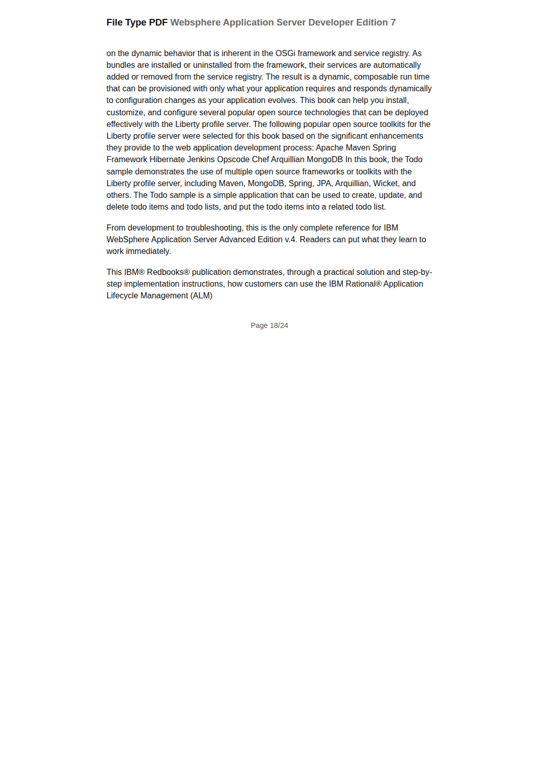File Type PDF Websphere Application Server Developer Edition 7
on the dynamic behavior that is inherent in the OSGi framework and service registry. As bundles are installed or uninstalled from the framework, their services are automatically added or removed from the service registry. The result is a dynamic, composable run time that can be provisioned with only what your application requires and responds dynamically to configuration changes as your application evolves. This book can help you install, customize, and configure several popular open source technologies that can be deployed effectively with the Liberty profile server. The following popular open source toolkits for the Liberty profile server were selected for this book based on the significant enhancements they provide to the web application development process: Apache Maven Spring Framework Hibernate Jenkins Opscode Chef Arquillian MongoDB In this book, the Todo sample demonstrates the use of multiple open source frameworks or toolkits with the Liberty profile server, including Maven, MongoDB, Spring, JPA, Arquillian, Wicket, and others. The Todo sample is a simple application that can be used to create, update, and delete todo items and todo lists, and put the todo items into a related todo list.
From development to troubleshooting, this is the only complete reference for IBM WebSphere Application Server Advanced Edition v.4. Readers can put what they learn to work immediately.
This IBM® Redbooks® publication demonstrates, through a practical solution and step-by-step implementation instructions, how customers can use the IBM Rational® Application Lifecycle Management (ALM)
Page 18/24